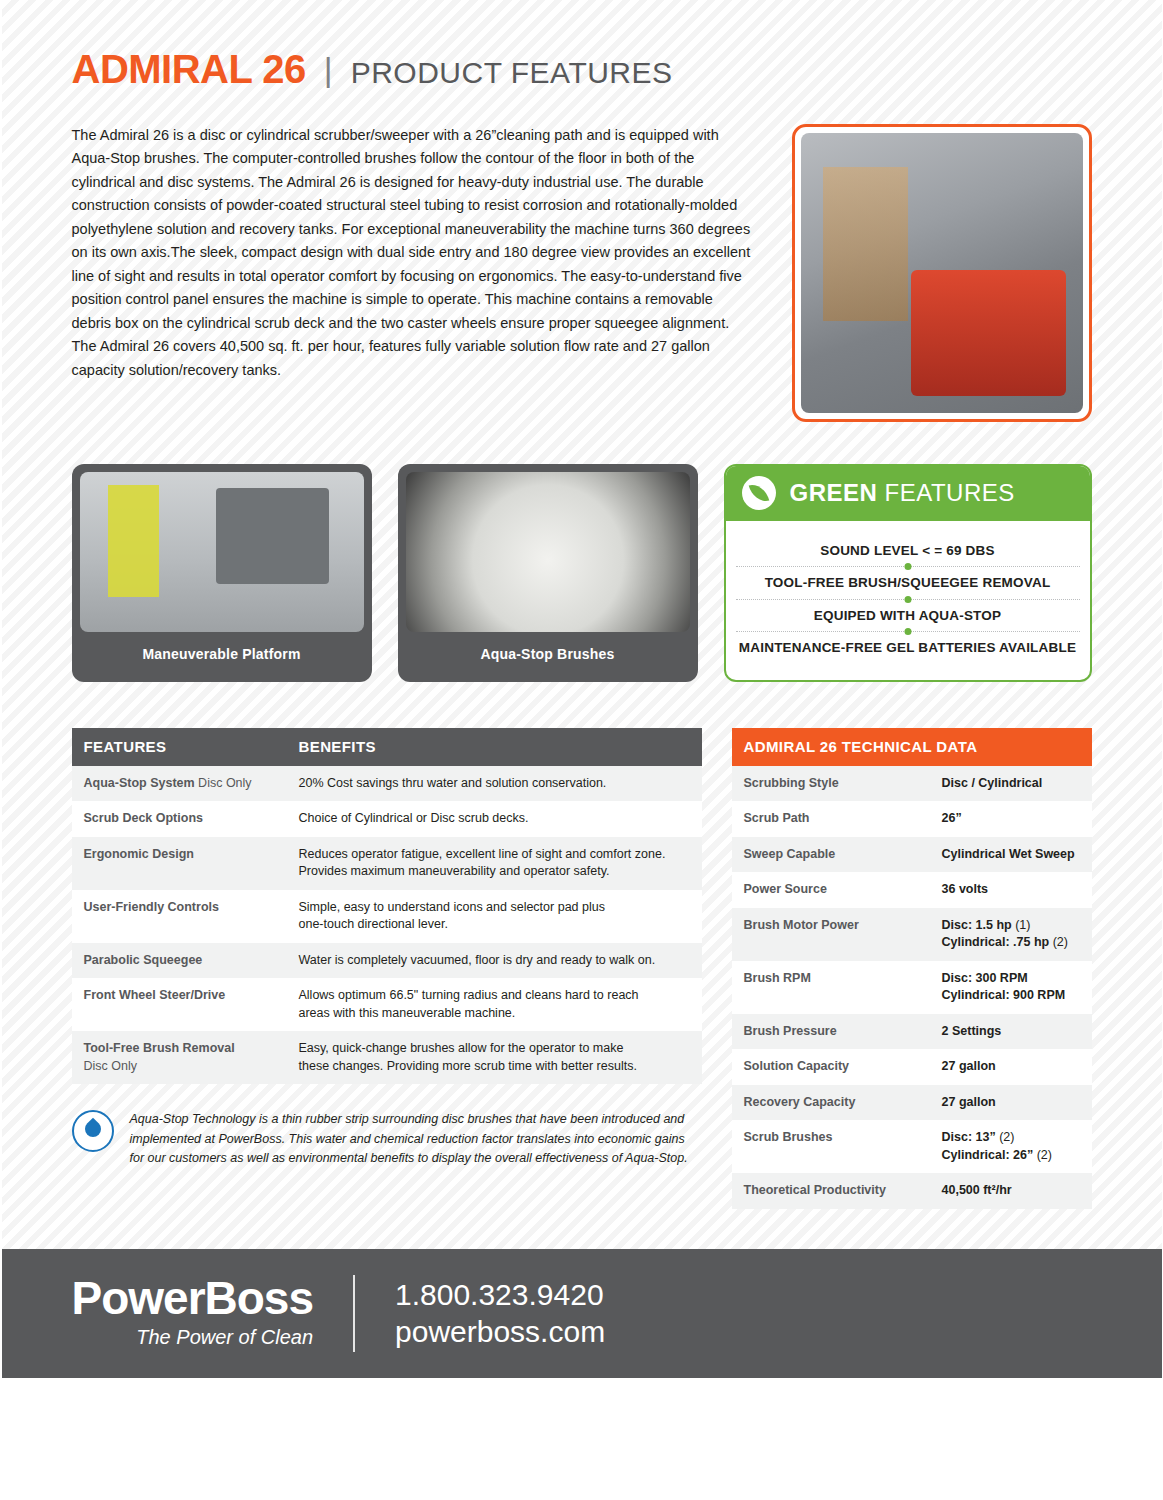Admiral 26
|
Product Features
The Admiral 26 is a disc or cylindrical scrubber/sweeper with a 26”cleaning path and is equipped with Aqua-Stop brushes. The computer-controlled brushes follow the contour of the floor in both of the cylindrical and disc systems. The Admiral 26 is designed for heavy-duty industrial use. The durable construction consists of powder-coated structural steel tubing to resist corrosion and rotationally-molded polyethylene solution and recovery tanks. For exceptional maneuverability the machine turns 360 degrees on its own axis.The sleek, compact design with dual side entry and 180 degree view provides an excellent line of sight and results in total operator comfort by focusing on ergonomics. The easy-to-understand five position control panel ensures the machine is simple to operate. This machine contains a removable debris box on the cylindrical scrub deck and the two caster wheels ensure proper squeegee alignment. The Admiral 26 covers 40,500 sq. ft. per hour, features fully variable solution flow rate and 27 gallon capacity solution/recovery tanks.
Maneuverable Platform
Aqua-Stop Brushes
Green Features
Sound Level < = 69 dBs
Tool-Free Brush/Squeegee Removal
Equiped with Aqua-Stop
Maintenance-Free Gel Batteries Available
| Features | Benefits |
| --- | --- |
| Aqua-Stop System Disc Only | 20% Cost savings thru water and solution conservation. |
| Scrub Deck Options | Choice of Cylindrical or Disc scrub decks. |
| Ergonomic Design | Reduces operator fatigue, excellent line of sight and comfort zone. Provides maximum maneuverability and operator safety. |
| User-Friendly Controls | Simple, easy to understand icons and selector pad plus one-touch directional lever. |
| Parabolic Squeegee | Water is completely vacuumed, floor is dry and ready to walk on. |
| Front Wheel Steer/Drive | Allows optimum 66.5" turning radius and cleans hard to reach areas with this maneuverable machine. |
| Tool-Free Brush Removal Disc Only | Easy, quick-change brushes allow for the operator to make these changes. Providing more scrub time with better results. |
Aqua-Stop Technology is a thin rubber strip surrounding disc brushes that have been introduced and implemented at PowerBoss. This water and chemical reduction factor translates into economic gains for our customers as well as environmental benefits to display the overall effectiveness of Aqua-Stop.
| Admiral 26 Technical Data |
| --- |
| Scrubbing Style | Disc / Cylindrical |
| Scrub Path | 26” |
| Sweep Capable | Cylindrical Wet Sweep |
| Power Source | 36 volts |
| Brush Motor Power | Disc: 1.5 hp (1) Cylindrical: .75 hp (2) |
| Brush RPM | Disc: 300 RPM Cylindrical: 900 RPM |
| Brush Pressure | 2 Settings |
| Solution Capacity | 27 gallon |
| Recovery Capacity | 27 gallon |
| Scrub Brushes | Disc: 13” (2) Cylindrical: 26” (2) |
| Theoretical Productivity | 40,500 ft²/hr |
PowerBoss
The Power of Clean
1.800.323.9420
powerboss.com